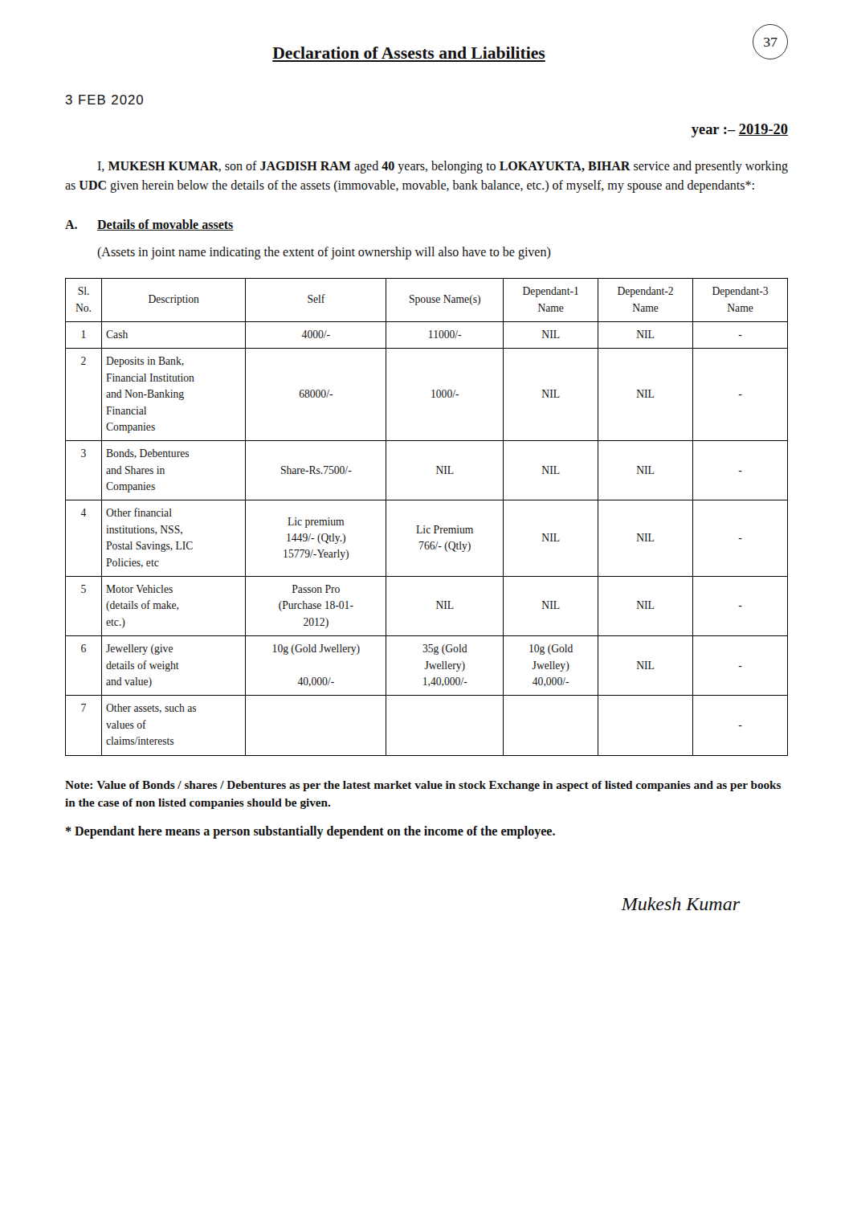37
Declaration of Assests and Liabilities
3 FEB 2020
year :– 2019-20
I, MUKESH KUMAR, son of JAGDISH RAM aged 40 years, belonging to LOKAYUKTA, BIHAR service and presently working as UDC given herein below the details of the assets (immovable, movable, bank balance, etc.) of myself, my spouse and dependants*:
A. Details of movable assets
(Assets in joint name indicating the extent of joint ownership will also have to be given)
| Sl. No. | Description | Self | Spouse Name(s) | Dependant-1 Name | Dependant-2 Name | Dependant-3 Name |
| --- | --- | --- | --- | --- | --- | --- |
| 1 | Cash | 4000/- | 11000/- | NIL | NIL | - |
| 2 | Deposits in Bank, Financial Institution and Non-Banking Financial Companies | 68000/- | 1000/- | NIL | NIL | - |
| 3 | Bonds, Debentures and Shares in Companies | Share-Rs.7500/- | NIL | NIL | NIL | - |
| 4 | Other financial institutions, NSS, Postal Savings, LIC Policies, etc | Lic premium 1449/- (Qtly.) 15779/-Yearly) | Lic Premium 766/- (Qtly) | NIL | NIL | - |
| 5 | Motor Vehicles (details of make, etc.) | Passon Pro (Purchase 18-01- 2012) | NIL | NIL | NIL | - |
| 6 | Jewellery (give details of weight and value) | 10g (Gold Jwellery) 40,000/- | 35g (Gold Jwellery) 1,40,000/- | 10g (Gold Jwelley) 40,000/- | NIL | - |
| 7 | Other assets, such as values of claims/interests | | | | | - |
Note: Value of Bonds / shares / Debentures as per the latest market value in stock Exchange in aspect of listed companies and as per books in the case of non listed companies should be given.
* Dependant here means a person substantially dependent on the income of the employee.
Mukesh Kumar